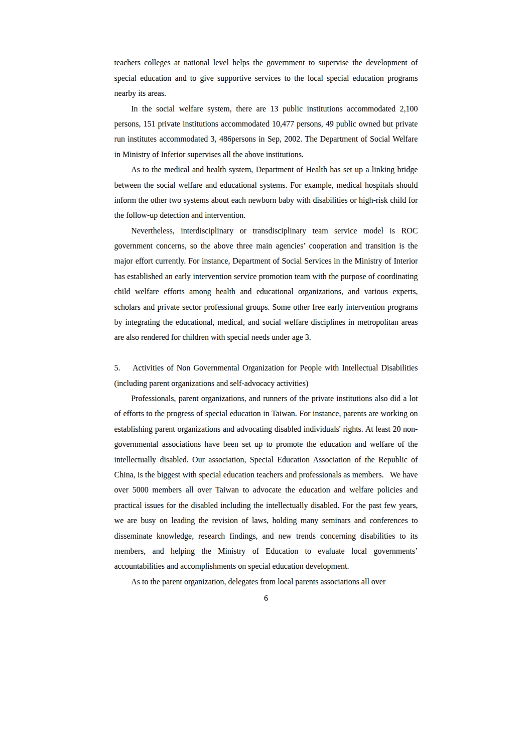teachers colleges at national level helps the government to supervise the development of special education and to give supportive services to the local special education programs nearby its areas.
In the social welfare system, there are 13 public institutions accommodated 2,100 persons, 151 private institutions accommodated 10,477 persons, 49 public owned but private run institutes accommodated 3, 486persons in Sep, 2002. The Department of Social Welfare in Ministry of Inferior supervises all the above institutions.
As to the medical and health system, Department of Health has set up a linking bridge between the social welfare and educational systems. For example, medical hospitals should inform the other two systems about each newborn baby with disabilities or high-risk child for the follow-up detection and intervention.
Nevertheless, interdisciplinary or transdisciplinary team service model is ROC government concerns, so the above three main agencies’ cooperation and transition is the major effort currently. For instance, Department of Social Services in the Ministry of Interior has established an early intervention service promotion team with the purpose of coordinating child welfare efforts among health and educational organizations, and various experts, scholars and private sector professional groups. Some other free early intervention programs by integrating the educational, medical, and social welfare disciplines in metropolitan areas are also rendered for children with special needs under age 3.
5. Activities of Non Governmental Organization for People with Intellectual Disabilities (including parent organizations and self-advocacy activities)
Professionals, parent organizations, and runners of the private institutions also did a lot of efforts to the progress of special education in Taiwan. For instance, parents are working on establishing parent organizations and advocating disabled individuals' rights. At least 20 non-governmental associations have been set up to promote the education and welfare of the intellectually disabled. Our association, Special Education Association of the Republic of China, is the biggest with special education teachers and professionals as members. We have over 5000 members all over Taiwan to advocate the education and welfare policies and practical issues for the disabled including the intellectually disabled. For the past few years, we are busy on leading the revision of laws, holding many seminars and conferences to disseminate knowledge, research findings, and new trends concerning disabilities to its members, and helping the Ministry of Education to evaluate local governments’ accountabilities and accomplishments on special education development.
As to the parent organization, delegates from local parents associations all over
6